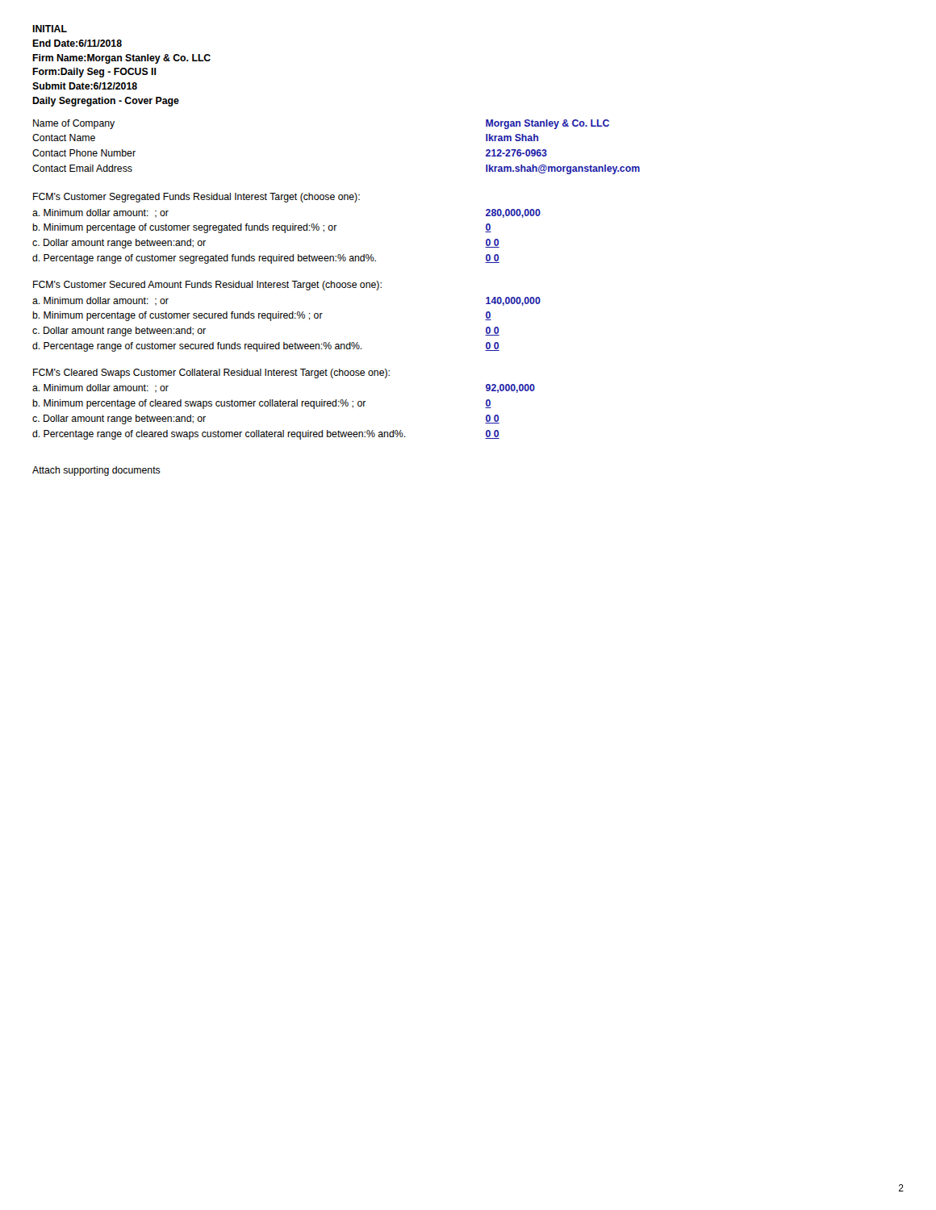INITIAL
End Date:6/11/2018
Firm Name:Morgan Stanley & Co. LLC
Form:Daily Seg - FOCUS II
Submit Date:6/12/2018
Daily Segregation - Cover Page
| Name of Company | Morgan Stanley & Co. LLC |
| Contact Name | Ikram Shah |
| Contact Phone Number | 212-276-0963 |
| Contact Email Address | Ikram.shah@morganstanley.com |
FCM's Customer Segregated Funds Residual Interest Target (choose one):
| a. Minimum dollar amount: ; or | 280,000,000 |
| b. Minimum percentage of customer segregated funds required:% ; or | 0 |
| c. Dollar amount range between:and; or | 0 0 |
| d. Percentage range of customer segregated funds required between:% and%. | 0 0 |
FCM's Customer Secured Amount Funds Residual Interest Target (choose one):
| a. Minimum dollar amount: ; or | 140,000,000 |
| b. Minimum percentage of customer secured funds required:% ; or | 0 |
| c. Dollar amount range between:and; or | 0 0 |
| d. Percentage range of customer secured funds required between:% and%. | 0 0 |
FCM's Cleared Swaps Customer Collateral Residual Interest Target (choose one):
| a. Minimum dollar amount: ; or | 92,000,000 |
| b. Minimum percentage of cleared swaps customer collateral required:% ; or | 0 |
| c. Dollar amount range between:and; or | 0 0 |
| d. Percentage range of cleared swaps customer collateral required between:% and%. | 0 0 |
Attach supporting documents
2